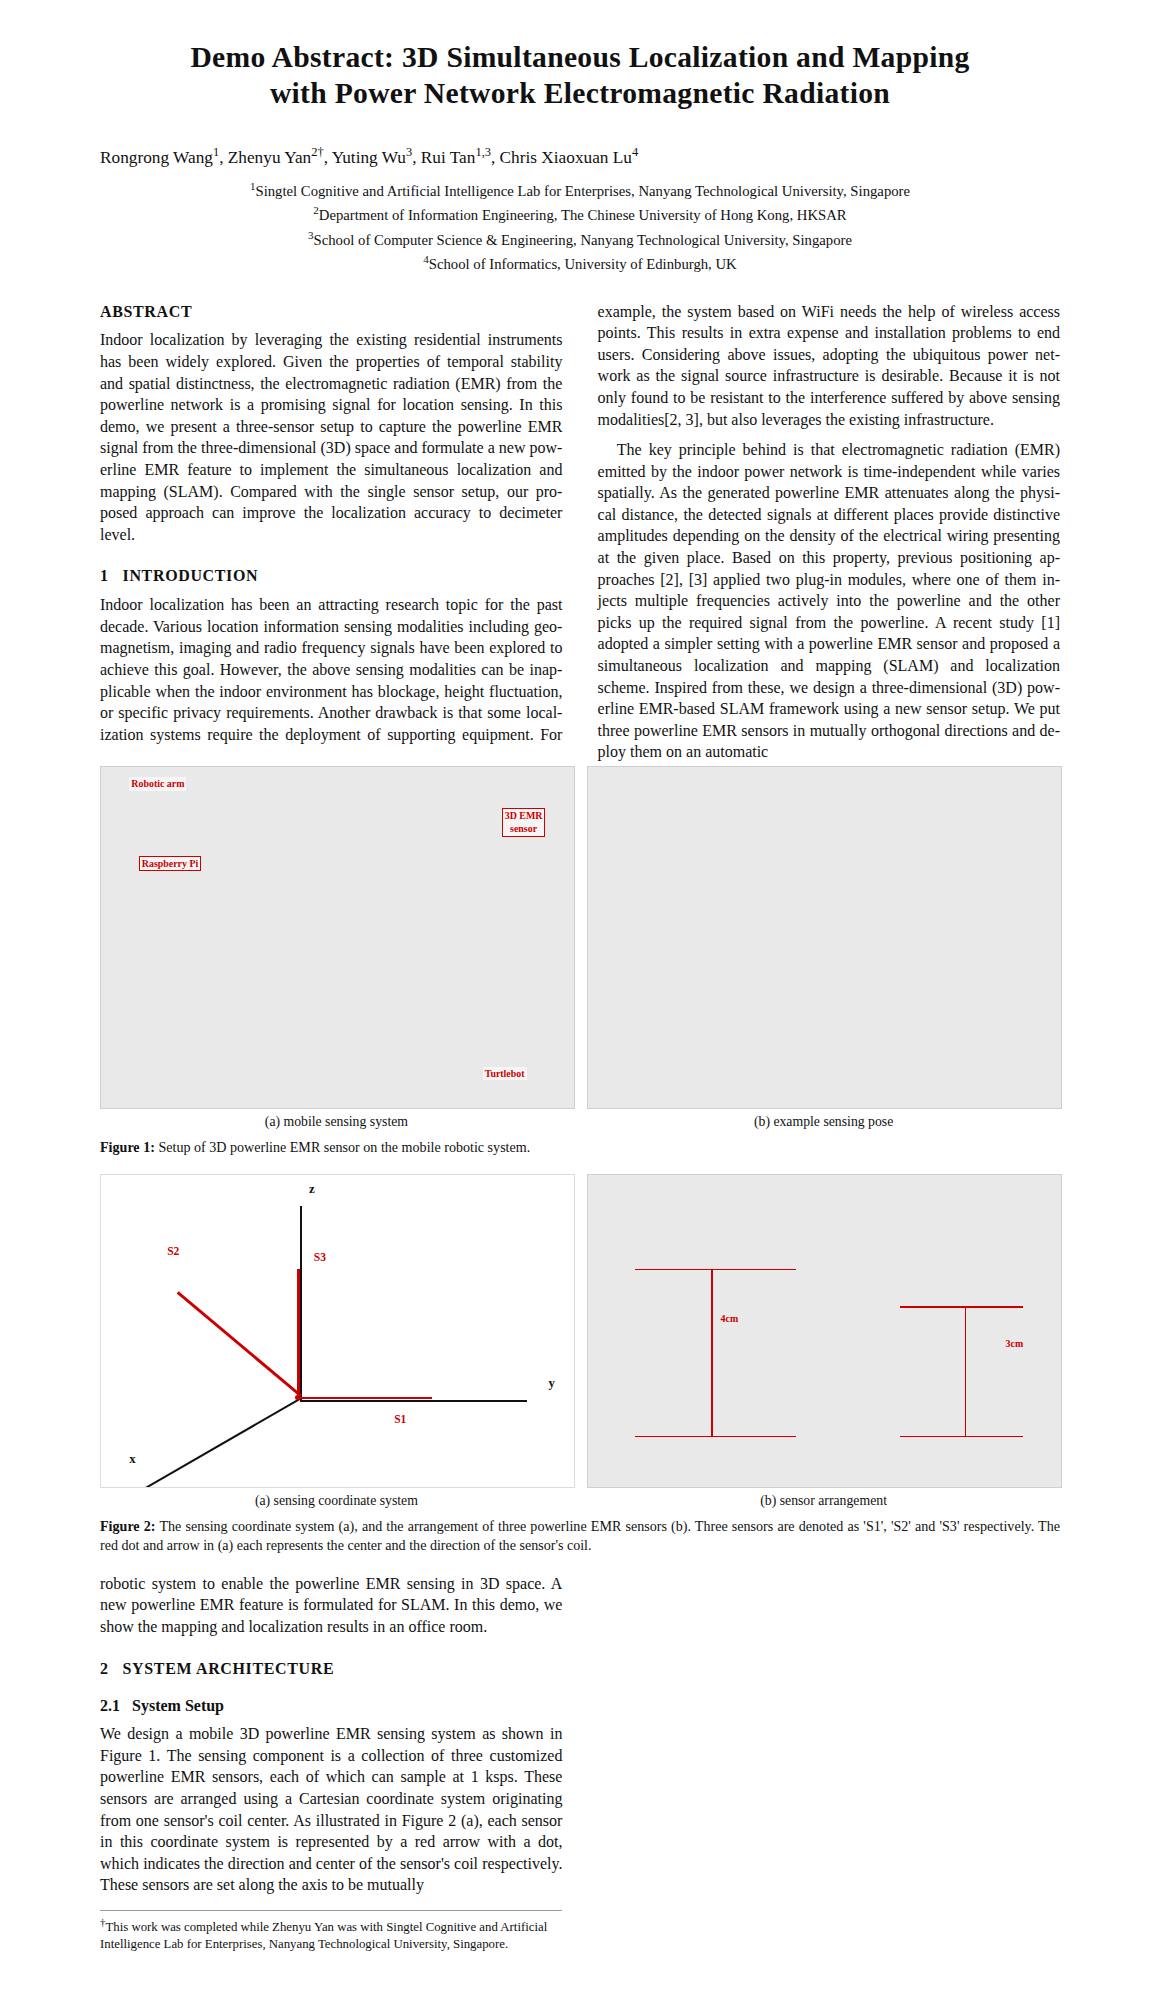Demo Abstract: 3D Simultaneous Localization and Mapping
with Power Network Electromagnetic Radiation
Rongrong Wang1, Zhenyu Yan2†, Yuting Wu3, Rui Tan1,3, Chris Xiaoxuan Lu4
1Singtel Cognitive and Artificial Intelligence Lab for Enterprises, Nanyang Technological University, Singapore
2Department of Information Engineering, The Chinese University of Hong Kong, HKSAR
3School of Computer Science & Engineering, Nanyang Technological University, Singapore
4School of Informatics, University of Edinburgh, UK
Abstract
Indoor localization by leveraging the existing residential instruments has been widely explored. Given the properties of temporal stability and spatial distinctness, the electromagnetic radiation (EMR) from the powerline network is a promising signal for location sensing. In this demo, we present a three-sensor setup to capture the powerline EMR signal from the three-dimensional (3D) space and formulate a new powerline EMR feature to implement the simultaneous localization and mapping (SLAM). Compared with the single sensor setup, our proposed approach can improve the localization accuracy to decimeter level.
1 Introduction
Indoor localization has been an attracting research topic for the past decade. Various location information sensing modalities including geomagnetism, imaging and radio frequency signals have been explored to achieve this goal. However, the above sensing modalities can be inapplicable when the indoor environment has blockage, height fluctuation, or specific privacy requirements. Another drawback is that some localization systems require the deployment of supporting equipment. For example, the system based on WiFi needs the help of wireless access points. This results in extra expense and installation problems to end users. Considering above issues, adopting the ubiquitous power network as the signal source infrastructure is desirable. Because it is not only found to be resistant to the interference suffered by above sensing modalities[2, 3], but also leverages the existing infrastructure.
The key principle behind is that electromagnetic radiation (EMR) emitted by the indoor power network is time-independent while varies spatially. As the generated powerline EMR attenuates along the physical distance, the detected signals at different places provide distinctive amplitudes depending on the density of the electrical wiring presenting at the given place. Based on this property, previous positioning approaches [2], [3] applied two plug-in modules, where one of them injects multiple frequencies actively into the powerline and the other picks up the required signal from the powerline. A recent study [1] adopted a simpler setting with a powerline EMR sensor and proposed a simultaneous localization and mapping (SLAM) and localization scheme. Inspired from these, we design a three-dimensional (3D) powerline EMR-based SLAM framework using a new sensor setup. We put three powerline EMR sensors in mutually orthogonal directions and deploy them on an automatic
Robotic arm 3D EMR
sensor Raspberry Pi Turtlebot
(a) mobile sensing system
(b) example sensing pose
Figure 1: Setup of 3D powerline EMR sensor on the mobile robotic system.
z
y
x
S1
S3
S2
(a) sensing coordinate system
4cm
3cm
(b) sensor arrangement
Figure 2: The sensing coordinate system (a), and the arrangement of three powerline EMR sensors (b). Three sensors are denoted as 'S1', 'S2' and 'S3' respectively. The red dot and arrow in (a) each represents the center and the direction of the sensor's coil.
robotic system to enable the powerline EMR sensing in 3D space. A new powerline EMR feature is formulated for SLAM. In this demo, we show the mapping and localization results in an office room.
2 System Architecture
2.1 System Setup
We design a mobile 3D powerline EMR sensing system as shown in Figure 1. The sensing component is a collection of three customized powerline EMR sensors, each of which can sample at 1 ksps. These sensors are arranged using a Cartesian coordinate system originating from one sensor's coil center. As illustrated in Figure 2 (a), each sensor in this coordinate system is represented by a red arrow with a dot, which indicates the direction and center of the sensor's coil respectively. These sensors are set along the axis to be mutually
†This work was completed while Zhenyu Yan was with Singtel Cognitive and Artificial Intelligence Lab for Enterprises, Nanyang Technological University, Singapore.